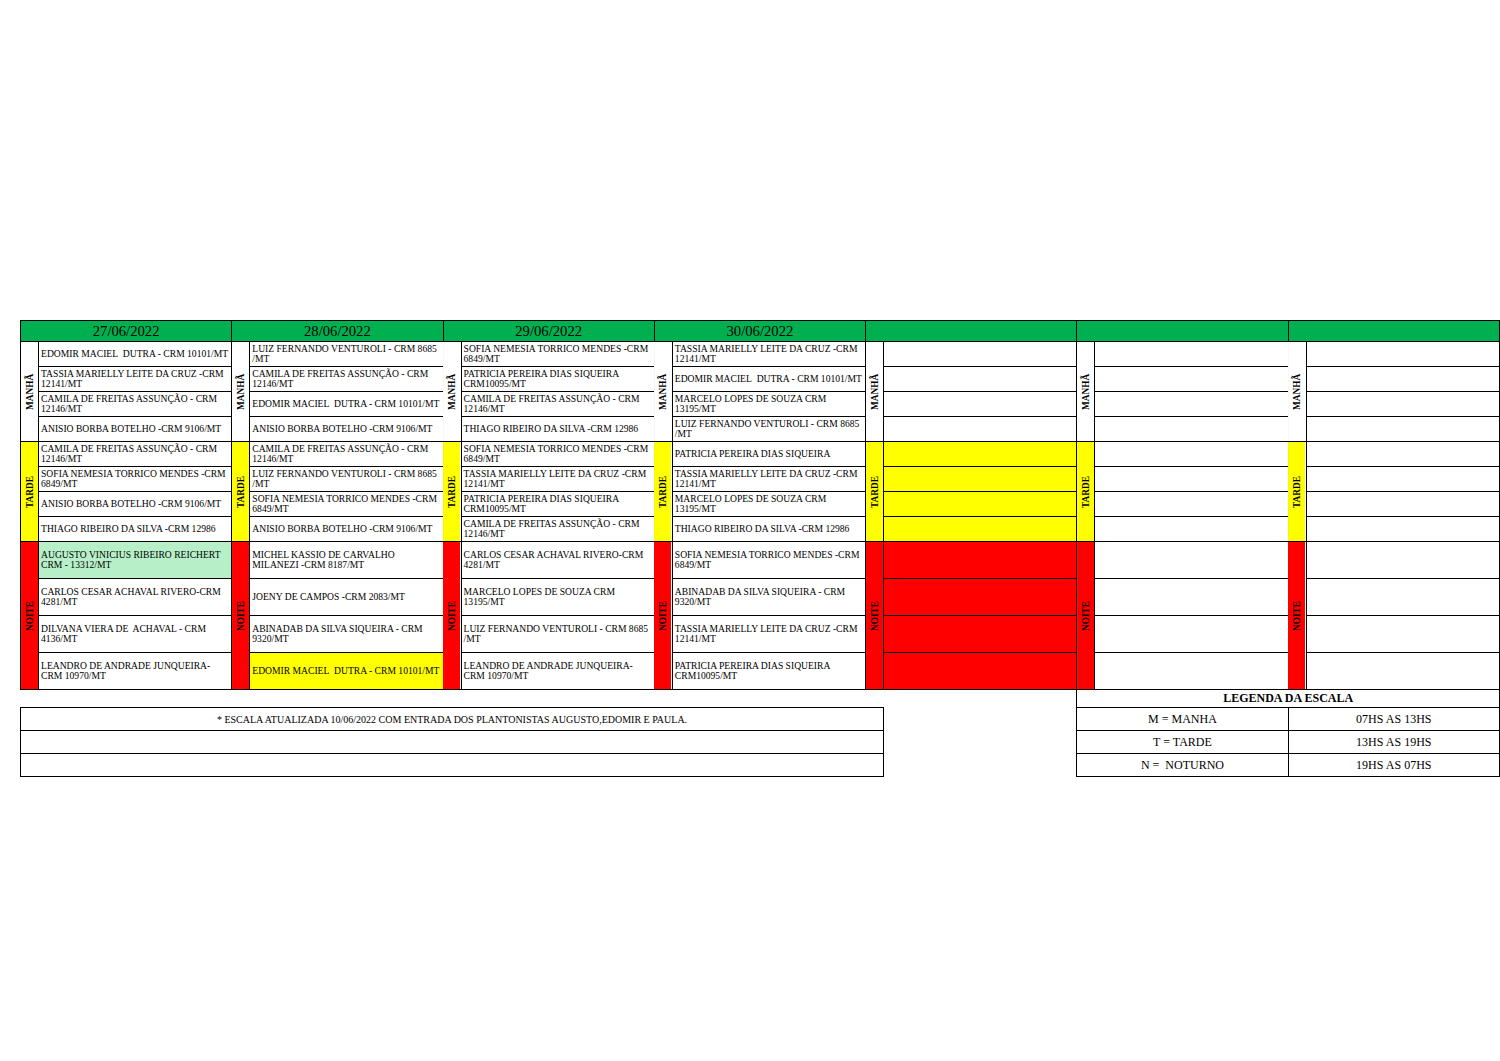| 27/06/2022 | 28/06/2022 | 29/06/2022 | 30/06/2022 | | | |
| --- | --- | --- | --- | --- | --- | --- |
| MANHÃ | EDOMIR MACIEL DUTRA - CRM 10101/MT | MANHÃ | LUIZ FERNANDO VENTUROLI - CRM 8685 /MT | MANHÃ | SOFIA NEMESIA TORRICO MENDES -CRM 6849/MT | MANHÃ | TASSIA MARIELLY LEITE DA CRUZ -CRM 12141/MT | MANHÃ | | MANHÃ | | MANHÃ | |
| TASSIA MARIELLY LEITE DA CRUZ -CRM 12141/MT | CAMILA DE FREITAS ASSUNÇÃO - CRM 12146/MT | PATRICIA PEREIRA DIAS SIQUEIRA CRM10095/MT | EDOMIR MACIEL DUTRA - CRM 10101/MT | | | |
| CAMILA DE FREITAS ASSUNÇÃO - CRM 12146/MT | EDOMIR MACIEL DUTRA - CRM 10101/MT | CAMILA DE FREITAS ASSUNÇÃO - CRM 12146/MT | MARCELO LOPES DE SOUZA CRM 13195/MT | | | |
| ANISIO BORBA BOTELHO -CRM 9106/MT | ANISIO BORBA BOTELHO -CRM 9106/MT | THIAGO RIBEIRO DA SILVA -CRM 12986 | LUIZ FERNANDO VENTUROLI - CRM 8685 /MT | | | |
| TARDE | CAMILA DE FREITAS ASSUNÇÃO - CRM 12146/MT | TARDE | CAMILA DE FREITAS ASSUNÇÃO - CRM 12146/MT | TARDE | SOFIA NEMESIA TORRICO MENDES -CRM 6849/MT | TARDE | PATRICIA PEREIRA DIAS SIQUEIRA | TARDE | | TARDE | | TARDE | |
| SOFIA NEMESIA TORRICO MENDES -CRM 6849/MT | LUIZ FERNANDO VENTUROLI - CRM 8685 /MT | TASSIA MARIELLY LEITE DA CRUZ -CRM 12141/MT | TASSIA MARIELLY LEITE DA CRUZ -CRM 12141/MT | | | |
| ANISIO BORBA BOTELHO -CRM 9106/MT | SOFIA NEMESIA TORRICO MENDES -CRM 6849/MT | PATRICIA PEREIRA DIAS SIQUEIRA CRM10095/MT | MARCELO LOPES DE SOUZA CRM 13195/MT | | | |
| THIAGO RIBEIRO DA SILVA -CRM 12986 | ANISIO BORBA BOTELHO -CRM 9106/MT | CAMILA DE FREITAS ASSUNÇÃO - CRM 12146/MT | THIAGO RIBEIRO DA SILVA -CRM 12986 | | | |
| NOITE | AUGUSTO VINICIUS RIBEIRO REICHERT CRM - 13312/MT | NOITE | MICHEL KASSIO DE CARVALHO MILANEZI -CRM 8187/MT | NOITE | CARLOS CESAR ACHAVAL RIVERO-CRM 4281/MT | NOITE | SOFIA NEMESIA TORRICO MENDES -CRM 6849/MT | NOITE | | NOITE | | NOITE | |
| CARLOS CESAR ACHAVAL RIVERO-CRM 4281/MT | JOENY DE CAMPOS -CRM 2083/MT | MARCELO LOPES DE SOUZA CRM 13195/MT | ABINADAB DA SILVA SIQUEIRA - CRM 9320/MT | | | |
| DILVANA VIERA DE ACHAVAL - CRM 4136/MT | ABINADAB DA SILVA SIQUEIRA - CRM 9320/MT | LUIZ FERNANDO VENTUROLI - CRM 8685 /MT | TASSIA MARIELLY LEITE DA CRUZ -CRM 12141/MT | | | |
| LEANDRO DE ANDRADE JUNQUEIRA- CRM 10970/MT | EDOMIR MACIEL DUTRA - CRM 10101/MT | LEANDRO DE ANDRADE JUNQUEIRA- CRM 10970/MT | PATRICIA PEREIRA DIAS SIQUEIRA CRM10095/MT | | | |
| | | LEGENDA DA ESCALA |
| * ESCALA ATUALIZADA 10/06/2022 COM ENTRADA DOS PLANTONISTAS AUGUSTO,EDOMIR E PAULA. | | M = MANHA | 07HS AS 13HS |
| | | T = TARDE | 13HS AS 19HS |
| | | N = NOTURNO | 19HS AS 07HS |